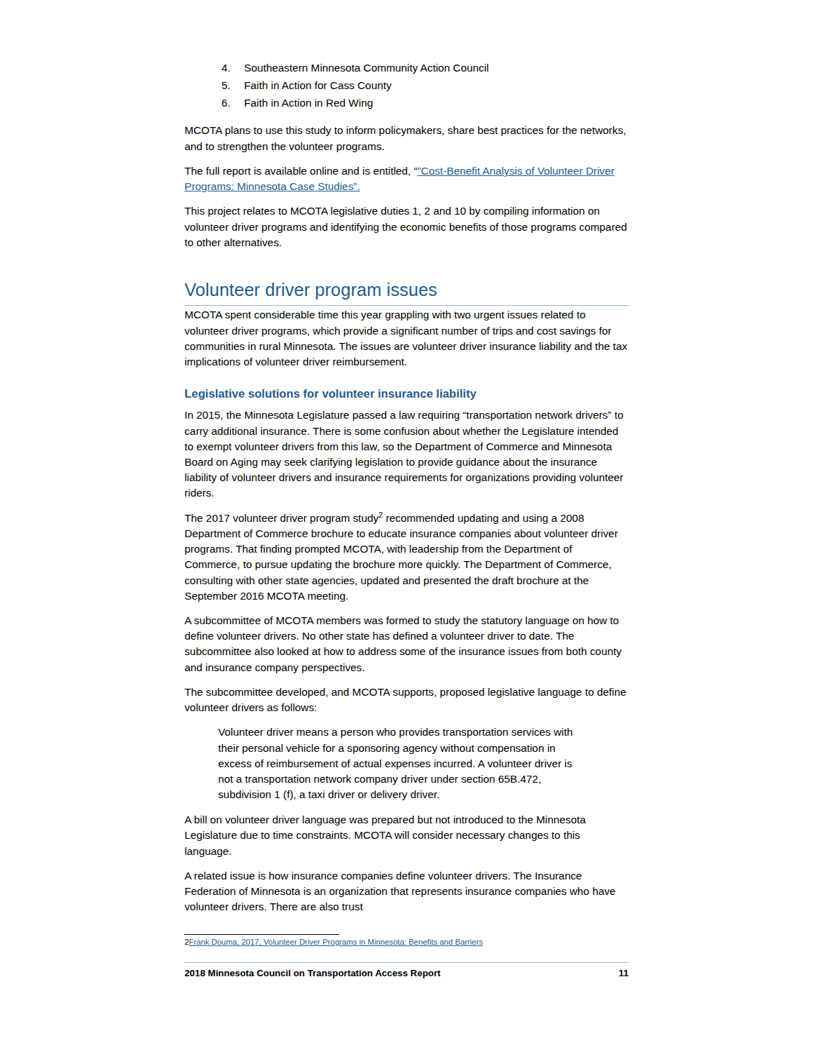4. Southeastern Minnesota Community Action Council
5. Faith in Action for Cass County
6. Faith in Action in Red Wing
MCOTA plans to use this study to inform policymakers, share best practices for the networks, and to strengthen the volunteer programs.
The full report is available online and is entitled, “”Cost-Benefit Analysis of Volunteer Driver Programs: Minnesota Case Studies”.
This project relates to MCOTA legislative duties 1, 2 and 10 by compiling information on volunteer driver programs and identifying the economic benefits of those programs compared to other alternatives.
Volunteer driver program issues
MCOTA spent considerable time this year grappling with two urgent issues related to volunteer driver programs, which provide a significant number of trips and cost savings for communities in rural Minnesota. The issues are volunteer driver insurance liability and the tax implications of volunteer driver reimbursement.
Legislative solutions for volunteer insurance liability
In 2015, the Minnesota Legislature passed a law requiring “transportation network drivers” to carry additional insurance. There is some confusion about whether the Legislature intended to exempt volunteer drivers from this law, so the Department of Commerce and Minnesota Board on Aging may seek clarifying legislation to provide guidance about the insurance liability of volunteer drivers and insurance requirements for organizations providing volunteer riders.
The 2017 volunteer driver program study2 recommended updating and using a 2008 Department of Commerce brochure to educate insurance companies about volunteer driver programs. That finding prompted MCOTA, with leadership from the Department of Commerce, to pursue updating the brochure more quickly. The Department of Commerce, consulting with other state agencies, updated and presented the draft brochure at the September 2016 MCOTA meeting.
A subcommittee of MCOTA members was formed to study the statutory language on how to define volunteer drivers. No other state has defined a volunteer driver to date. The subcommittee also looked at how to address some of the insurance issues from both county and insurance company perspectives.
The subcommittee developed, and MCOTA supports, proposed legislative language to define volunteer drivers as follows:
Volunteer driver means a person who provides transportation services with their personal vehicle for a sponsoring agency without compensation in excess of reimbursement of actual expenses incurred. A volunteer driver is not a transportation network company driver under section 65B.472, subdivision 1 (f), a taxi driver or delivery driver.
A bill on volunteer driver language was prepared but not introduced to the Minnesota Legislature due to time constraints. MCOTA will consider necessary changes to this language.
A related issue is how insurance companies define volunteer drivers. The Insurance Federation of Minnesota is an organization that represents insurance companies who have volunteer drivers. There are also trust
2Frank Douma, 2017, Volunteer Driver Programs in Minnesota: Benefits and Barriers
2018 Minnesota Council on Transportation Access Report 11